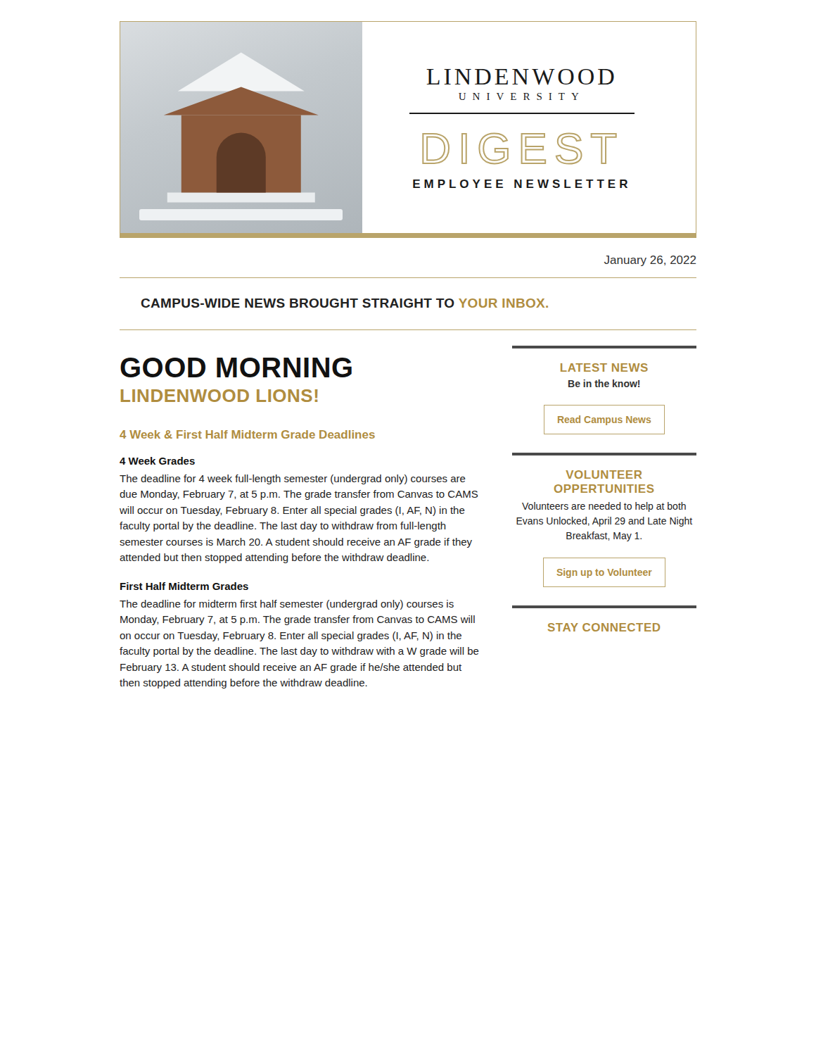LINDENWOOD
UNIVERSITY
DIGEST
EMPLOYEE NEWSLETTER
January 26, 2022
CAMPUS-WIDE NEWS BROUGHT STRAIGHT TO YOUR INBOX.
GOOD MORNING
LINDENWOOD LIONS!
4 Week & First Half Midterm Grade Deadlines
4 Week Grades
The deadline for 4 week full-length semester (undergrad only) courses are due Monday, February 7, at 5 p.m. The grade transfer from Canvas to CAMS will occur on Tuesday, February 8. Enter all special grades (I, AF, N) in the faculty portal by the deadline. The last day to withdraw from full-length semester courses is March 20. A student should receive an AF grade if they attended but then stopped attending before the withdraw deadline.
First Half Midterm Grades
The deadline for midterm first half semester (undergrad only) courses is Monday, February 7, at 5 p.m. The grade transfer from Canvas to CAMS will on occur on Tuesday, February 8. Enter all special grades (I, AF, N) in the faculty portal by the deadline. The last day to withdraw with a W grade will be February 13. A student should receive an AF grade if he/she attended but then stopped attending before the withdraw deadline.
LATEST NEWS
Be in the know!
Read Campus News
VOLUNTEER
OPPERTUNITIES
Volunteers are needed to help at both Evans Unlocked, April 29 and Late Night Breakfast, May 1.
Sign up to Volunteer
STAY CONNECTED